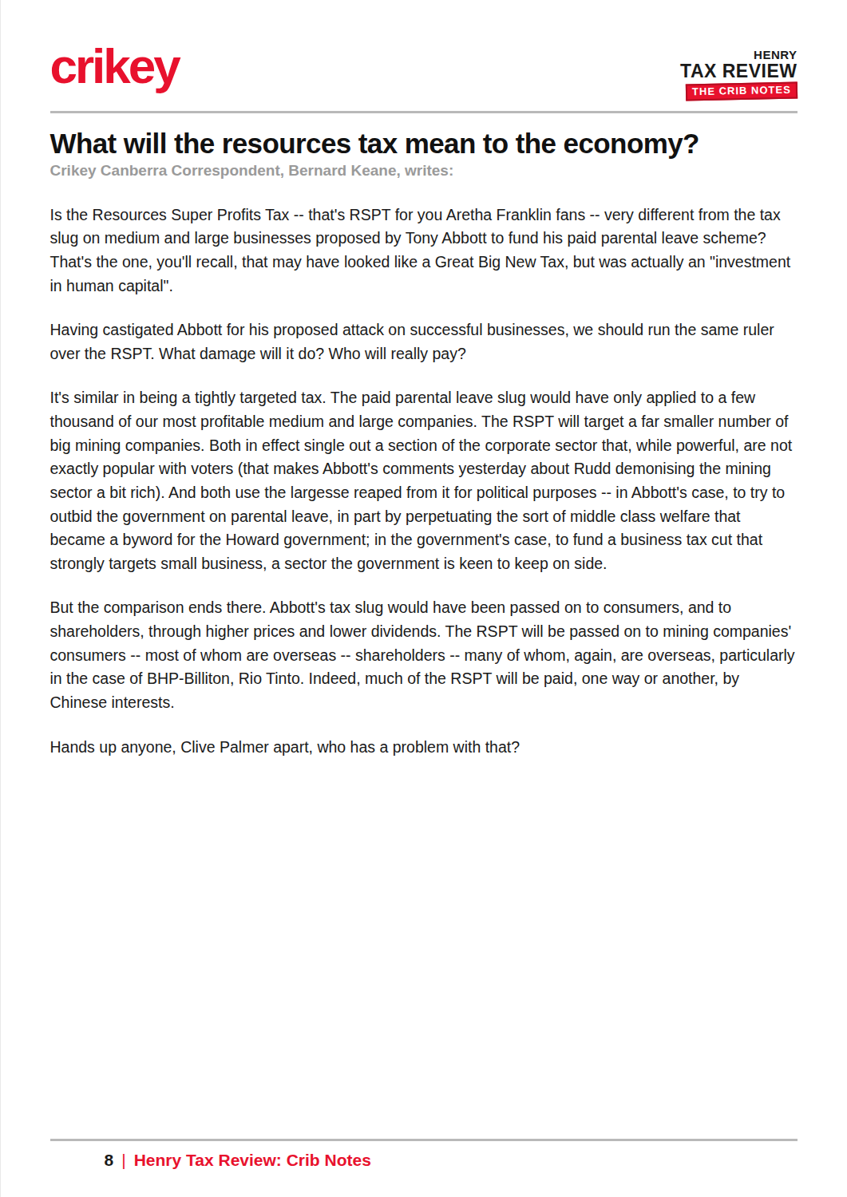crikey
HENRY
TAX REVIEW
THE CRIB NOTES
What will the resources tax mean to the economy?
Crikey Canberra Correspondent, Bernard Keane, writes:
Is the Resources Super Profits Tax -- that's RSPT for you Aretha Franklin fans -- very different from the tax slug on medium and large businesses proposed by Tony Abbott to fund his paid parental leave scheme? That's the one, you'll recall, that may have looked like a Great Big New Tax, but was actually an "investment in human capital".
Having castigated Abbott for his proposed attack on successful businesses, we should run the same ruler over the RSPT. What damage will it do? Who will really pay?
It's similar in being a tightly targeted tax. The paid parental leave slug would have only applied to a few thousand of our most profitable medium and large companies. The RSPT will target a far smaller number of big mining companies. Both in effect single out a section of the corporate sector that, while powerful, are not exactly popular with voters (that makes Abbott's comments yesterday about Rudd demonising the mining sector a bit rich). And both use the largesse reaped from it for political purposes -- in Abbott's case, to try to outbid the government on parental leave, in part by perpetuating the sort of middle class welfare that became a byword for the Howard government; in the government's case, to fund a business tax cut that strongly targets small business, a sector the government is keen to keep on side.
But the comparison ends there. Abbott's tax slug would have been passed on to consumers, and to shareholders, through higher prices and lower dividends. The RSPT will be passed on to mining companies' consumers -- most of whom are overseas -- shareholders -- many of whom, again, are overseas, particularly in the case of BHP-Billiton, Rio Tinto. Indeed, much of the RSPT will be paid, one way or another, by Chinese interests.
Hands up anyone, Clive Palmer apart, who has a problem with that?
8 | Henry Tax Review: Crib Notes